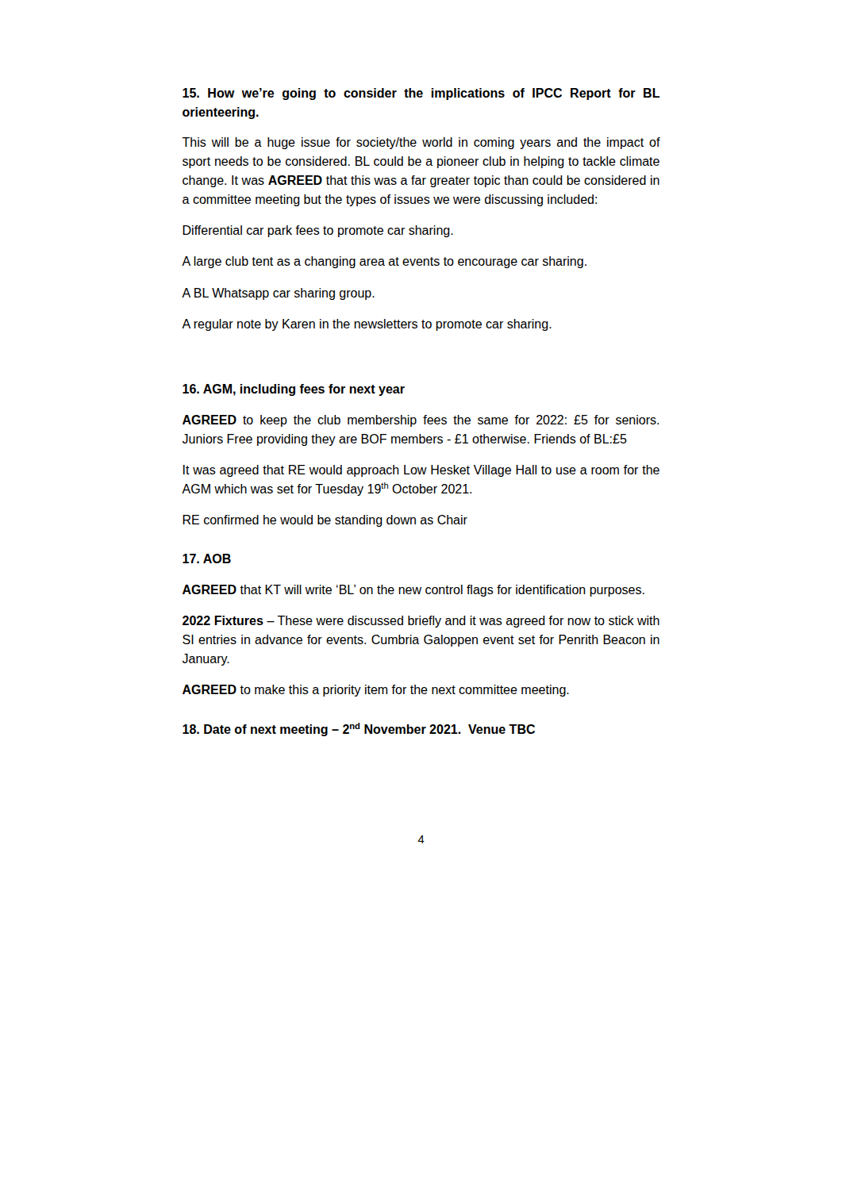15. How we’re going to consider the implications of IPCC Report for BL orienteering.
This will be a huge issue for society/the world in coming years and the impact of sport needs to be considered. BL could be a pioneer club in helping to tackle climate change. It was AGREED that this was a far greater topic than could be considered in a committee meeting but the types of issues we were discussing included:
Differential car park fees to promote car sharing.
A large club tent as a changing area at events to encourage car sharing.
A BL Whatsapp car sharing group.
A regular note by Karen in the newsletters to promote car sharing.
16. AGM, including fees for next year
AGREED to keep the club membership fees the same for 2022: £5 for seniors. Juniors Free providing they are BOF members - £1 otherwise. Friends of BL:£5
It was agreed that RE would approach Low Hesket Village Hall to use a room for the AGM which was set for Tuesday 19th October 2021.
RE confirmed he would be standing down as Chair
17. AOB
AGREED that KT will write ‘BL’ on the new control flags for identification purposes.
2022 Fixtures – These were discussed briefly and it was agreed for now to stick with SI entries in advance for events. Cumbria Galoppen event set for Penrith Beacon in January.
AGREED to make this a priority item for the next committee meeting.
18. Date of next meeting – 2nd November 2021. Venue TBC
4